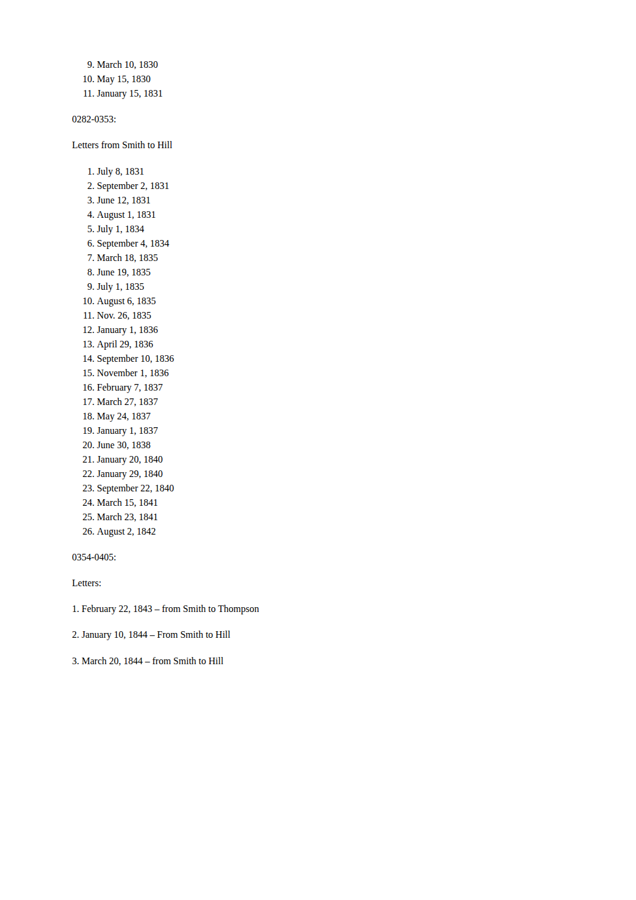March 10, 1830
May 15, 1830
January 15, 1831
0282-0353:
Letters from Smith to Hill
July 8, 1831
September 2, 1831
June 12, 1831
August 1, 1831
July 1, 1834
September 4, 1834
March 18, 1835
June 19, 1835
July 1, 1835
August 6, 1835
Nov. 26, 1835
January 1, 1836
April 29, 1836
September 10, 1836
November 1, 1836
February 7, 1837
March 27, 1837
May 24, 1837
January 1, 1837
June 30, 1838
January 20, 1840
January 29, 1840
September 22, 1840
March 15, 1841
March 23, 1841
August 2, 1842
0354-0405:
Letters:
1. February 22, 1843 – from Smith to Thompson
2. January 10, 1844 – From Smith to Hill
3. March 20, 1844 – from Smith to Hill